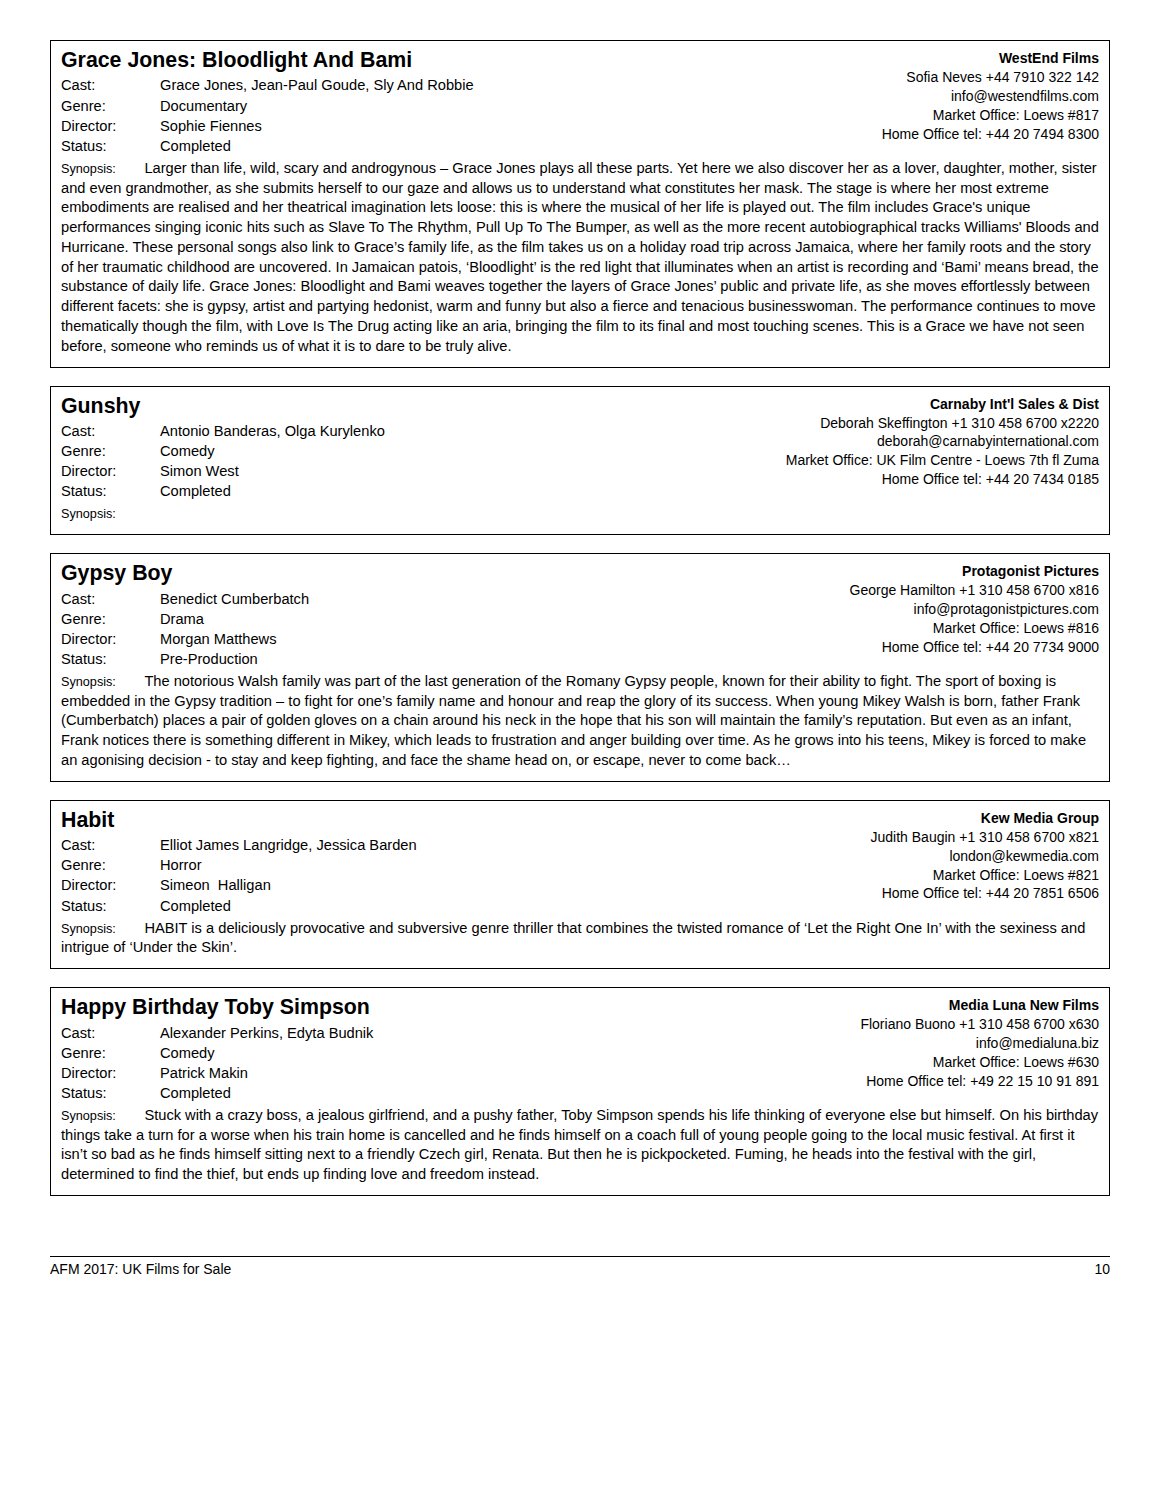WestEnd Films
Sofia Neves +44 7910 322 142
info@westendfilms.com
Market Office: Loews #817
Home Office tel: +44 20 7494 8300
Grace Jones: Bloodlight And Bami
| Cast: | Grace Jones, Jean-Paul Goude, Sly And Robbie |
| Genre: | Documentary |
| Director: | Sophie Fiennes |
| Status: | Completed |
Synopsis: Larger than life, wild, scary and androgynous – Grace Jones plays all these parts. Yet here we also discover her as a lover, daughter, mother, sister and even grandmother, as she submits herself to our gaze and allows us to understand what constitutes her mask. The stage is where her most extreme embodiments are realised and her theatrical imagination lets loose: this is where the musical of her life is played out. The film includes Grace's unique performances singing iconic hits such as Slave To The Rhythm, Pull Up To The Bumper, as well as the more recent autobiographical tracks Williams' Bloods and Hurricane. These personal songs also link to Grace’s family life, as the film takes us on a holiday road trip across Jamaica, where her family roots and the story of her traumatic childhood are uncovered. In Jamaican patois, ‘Bloodlight’ is the red light that illuminates when an artist is recording and ‘Bami’ means bread, the substance of daily life. Grace Jones: Bloodlight and Bami weaves together the layers of Grace Jones’ public and private life, as she moves effortlessly between different facets: she is gypsy, artist and partying hedonist, warm and funny but also a fierce and tenacious businesswoman. The performance continues to move thematically though the film, with Love Is The Drug acting like an aria, bringing the film to its final and most touching scenes. This is a Grace we have not seen before, someone who reminds us of what it is to dare to be truly alive.
Carnaby Int'l Sales & Dist
Deborah Skeffington +1 310 458 6700 x2220
deborah@carnabyinternational.com
Market Office: UK Film Centre - Loews 7th fl Zuma
Home Office tel: +44 20 7434 0185
Gunshy
| Cast: | Antonio Banderas, Olga Kurylenko |
| Genre: | Comedy |
| Director: | Simon West |
| Status: | Completed |
Synopsis:
Protagonist Pictures
George Hamilton +1 310 458 6700 x816
info@protagonistpictures.com
Market Office: Loews #816
Home Office tel: +44 20 7734 9000
Gypsy Boy
| Cast: | Benedict Cumberbatch |
| Genre: | Drama |
| Director: | Morgan Matthews |
| Status: | Pre-Production |
Synopsis: The notorious Walsh family was part of the last generation of the Romany Gypsy people, known for their ability to fight. The sport of boxing is embedded in the Gypsy tradition – to fight for one’s family name and honour and reap the glory of its success. When young Mikey Walsh is born, father Frank (Cumberbatch) places a pair of golden gloves on a chain around his neck in the hope that his son will maintain the family’s reputation. But even as an infant, Frank notices there is something different in Mikey, which leads to frustration and anger building over time. As he grows into his teens, Mikey is forced to make an agonising decision - to stay and keep fighting, and face the shame head on, or escape, never to come back…
Kew Media Group
Judith Baugin +1 310 458 6700 x821
london@kewmedia.com
Market Office: Loews #821
Home Office tel: +44 20 7851 6506
Habit
| Cast: | Elliot James Langridge, Jessica Barden |
| Genre: | Horror |
| Director: | Simeon Halligan |
| Status: | Completed |
Synopsis: HABIT is a deliciously provocative and subversive genre thriller that combines the twisted romance of ‘Let the Right One In’ with the sexiness and intrigue of ‘Under the Skin’.
Media Luna New Films
Floriano Buono +1 310 458 6700 x630
info@medialuna.biz
Market Office: Loews #630
Home Office tel: +49 22 15 10 91 891
Happy Birthday Toby Simpson
| Cast: | Alexander Perkins, Edyta Budnik |
| Genre: | Comedy |
| Director: | Patrick Makin |
| Status: | Completed |
Synopsis: Stuck with a crazy boss, a jealous girlfriend, and a pushy father, Toby Simpson spends his life thinking of everyone else but himself. On his birthday things take a turn for a worse when his train home is cancelled and he finds himself on a coach full of young people going to the local music festival. At first it isn’t so bad as he finds himself sitting next to a friendly Czech girl, Renata. But then he is pickpocketed. Fuming, he heads into the festival with the girl, determined to find the thief, but ends up finding love and freedom instead.
AFM 2017: UK Films for Sale
10